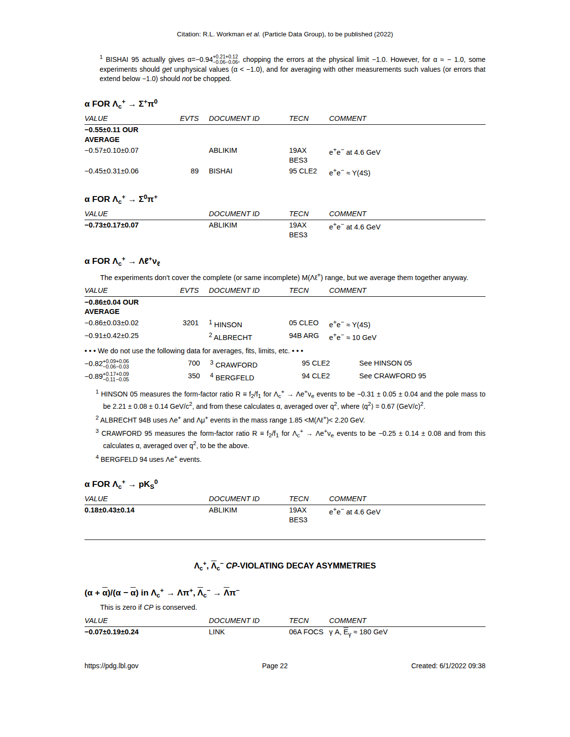Citation: R.L. Workman et al. (Particle Data Group), to be published (2022)
1 BISHAI 95 actually gives α=−0.94+0.21−0.06+0.12−0.06, chopping the errors at the physical limit −1.0. However, for α ≈ − 1.0, some experiments should get unphysical values (α < −1.0), and for averaging with other measurements such values (or errors that extend below −1.0) should not be chopped.
α FOR Λc+ → Σ+π0
| VALUE | EVTS | DOCUMENT ID | TECN | COMMENT |
| --- | --- | --- | --- | --- |
| −0.55±0.11 OUR AVERAGE | | | | |
| −0.57±0.10±0.07 | | ABLIKIM | 19AX BES3 | e + e − at 4.6 GeV |
| −0.45±0.31±0.06 | 89 | BISHAI | 95 CLE2 | e + e − ≈ Υ(4S) |
α FOR Λc+ → Σ0π+
| VALUE | | DOCUMENT ID | TECN | COMMENT |
| --- | --- | --- | --- | --- |
| −0.73±0.17±0.07 | | ABLIKIM | 19AX BES3 | e + e − at 4.6 GeV |
α FOR Λc+ → Λℓ+νℓ
The experiments don't cover the complete (or same incomplete) M(Λℓ+) range, but we average them together anyway.
| VALUE | EVTS | DOCUMENT ID | TECN | COMMENT |
| --- | --- | --- | --- | --- |
| −0.86±0.04 OUR AVERAGE | | | | |
| −0.86±0.03±0.02 | 3201 | 1 HINSON | 05 CLEO | e + e − ≈ Υ(4S) |
| −0.91±0.42±0.25 | | 2 ALBRECHT | 94B ARG | e + e − ≈ 10 GeV |
• • • We do not use the following data for averages, fits, limits, etc. • • •
| −0.82 +0.09 −0.06 +0.06 −0.03 | 700 | 3 CRAWFORD | 95 CLE2 | See HINSON 05 |
| −0.89 +0.17 −0.11 +0.09 −0.05 | 350 | 4 BERGFELD | 94 CLE2 | See CRAWFORD 95 |
1 HINSON 05 measures the form-factor ratio R ≡ f2/f1 for Λc+ → Λe+νe events to be −0.31 ± 0.05 ± 0.04 and the pole mass to be 2.21 ± 0.08 ± 0.14 GeV/c2, and from these calculates α, averaged over q2, where ⟨q2⟩ = 0.67 (GeV/c)2.
2 ALBRECHT 94B uses Λe+ and Λμ+ events in the mass range 1.85 <M(Λℓ+)< 2.20 GeV.
3 CRAWFORD 95 measures the form-factor ratio R ≡ f2/f1 for Λc+ → Λe+νe events to be −0.25 ± 0.14 ± 0.08 and from this calculates α, averaged over q2, to be the above.
4 BERGFELD 94 uses Λe+ events.
α FOR Λc+ → pKS 0
| VALUE | | DOCUMENT ID | TECN | COMMENT |
| --- | --- | --- | --- | --- |
| 0.18±0.43±0.14 | | ABLIKIM | 19AX BES3 | e + e − at 4.6 GeV |
Λc+, Λc− CP-VIOLATING DECAY ASYMMETRIES
(α + α)/(α − α) in Λc+ → Λπ+, Λc− → Λπ−
This is zero if CP is conserved.
| VALUE | | DOCUMENT ID | TECN | COMMENT |
| --- | --- | --- | --- | --- |
| −0.07±0.19±0.24 | | LINK | 06A FOCS | γ A, E γ ≈ 180 GeV |
https://pdg.lbl.gov Page 22 Created: 6/1/2022 09:38